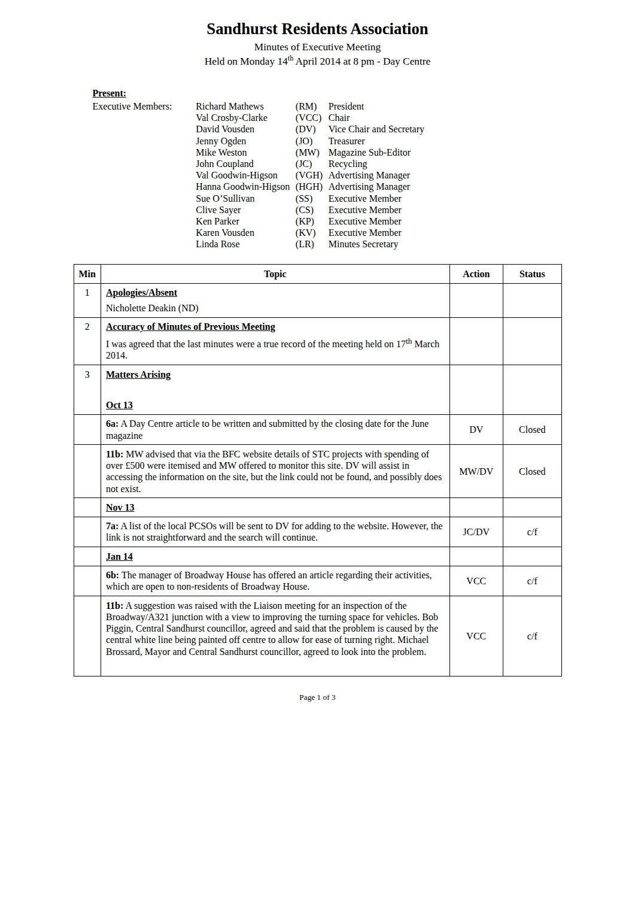Sandhurst Residents Association
Minutes of Executive Meeting
Held on Monday 14th April 2014 at 8 pm - Day Centre
Present:
| Executive Members: | Richard Mathews | (RM) | President |
| | Val Crosby-Clarke | (VCC) | Chair |
| | David Vousden | (DV) | Vice Chair and Secretary |
| | Jenny Ogden | (JO) | Treasurer |
| | Mike Weston | (MW) | Magazine Sub-Editor |
| | John Coupland | (JC) | Recycling |
| | Val Goodwin-Higson | (VGH) | Advertising Manager |
| | Hanna Goodwin-Higson | (HGH) | Advertising Manager |
| | Sue O’Sullivan | (SS) | Executive Member |
| | Clive Sayer | (CS) | Executive Member |
| | Ken Parker | (KP) | Executive Member |
| | Karen Vousden | (KV) | Executive Member |
| | Linda Rose | (LR) | Minutes Secretary |
| Min | Topic | Action | Status |
| --- | --- | --- | --- |
| 1 | Apologies/Absent Nicholette Deakin (ND) | | |
| 2 | Accuracy of Minutes of Previous Meeting I was agreed that the last minutes were a true record of the meeting held on 17 th March 2014. | | |
| 3 | Matters Arising Oct 13 | | |
| | 6a: A Day Centre article to be written and submitted by the closing date for the June magazine | DV | Closed |
| | 11b: MW advised that via the BFC website details of STC projects with spending of over £500 were itemised and MW offered to monitor this site. DV will assist in accessing the information on the site, but the link could not be found, and possibly does not exist. | MW/DV | Closed |
| | Nov 13 | | |
| | 7a: A list of the local PCSOs will be sent to DV for adding to the website. However, the link is not straightforward and the search will continue. | JC/DV | c/f |
| | Jan 14 | | |
| | 6b: The manager of Broadway House has offered an article regarding their activities, which are open to non-residents of Broadway House. | VCC | c/f |
| | 11b: A suggestion was raised with the Liaison meeting for an inspection of the Broadway/A321 junction with a view to improving the turning space for vehicles. Bob Piggin, Central Sandhurst councillor, agreed and said that the problem is caused by the central white line being painted off centre to allow for ease of turning right. Michael Brossard, Mayor and Central Sandhurst councillor, agreed to look into the problem. | VCC | c/f |
Page 1 of 3